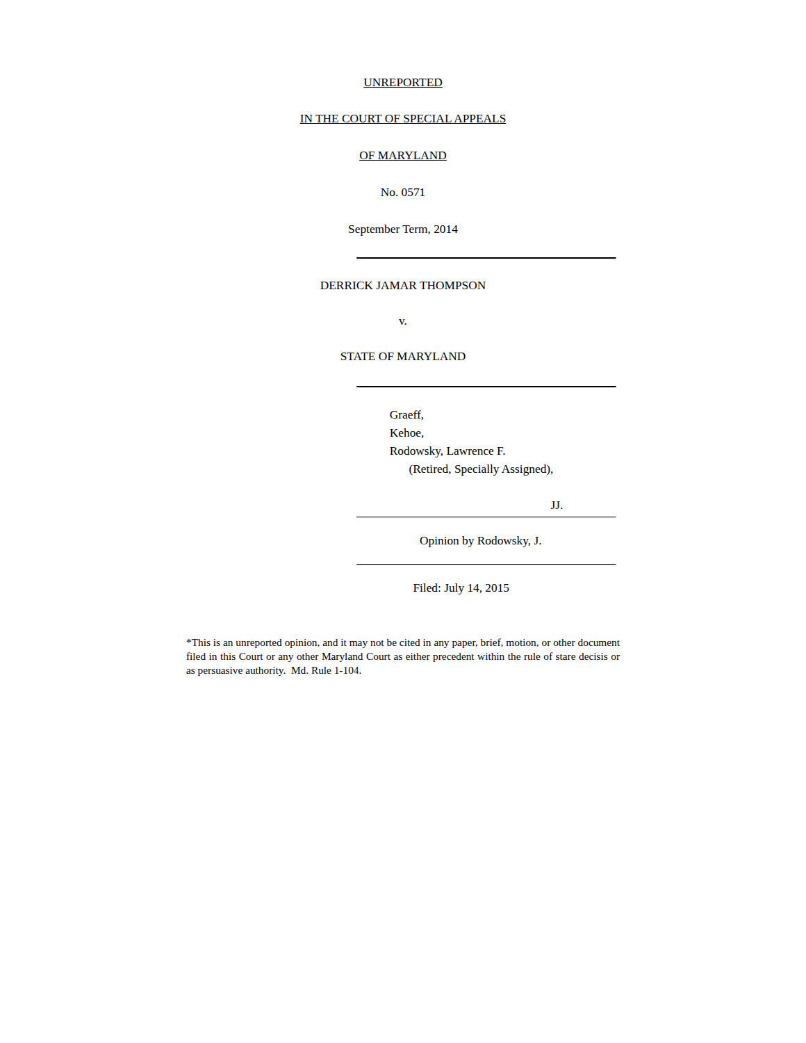UNREPORTED
IN THE COURT OF SPECIAL APPEALS
OF MARYLAND
No. 0571
September Term, 2014
DERRICK JAMAR THOMPSON
v.
STATE OF MARYLAND
Graeff,
Kehoe,
Rodowsky, Lawrence F.
(Retired, Specially Assigned),
JJ.
Opinion by Rodowsky, J.
Filed: July 14, 2015
*This is an unreported opinion, and it may not be cited in any paper, brief, motion, or other document filed in this Court or any other Maryland Court as either precedent within the rule of stare decisis or as persuasive authority. Md. Rule 1-104.